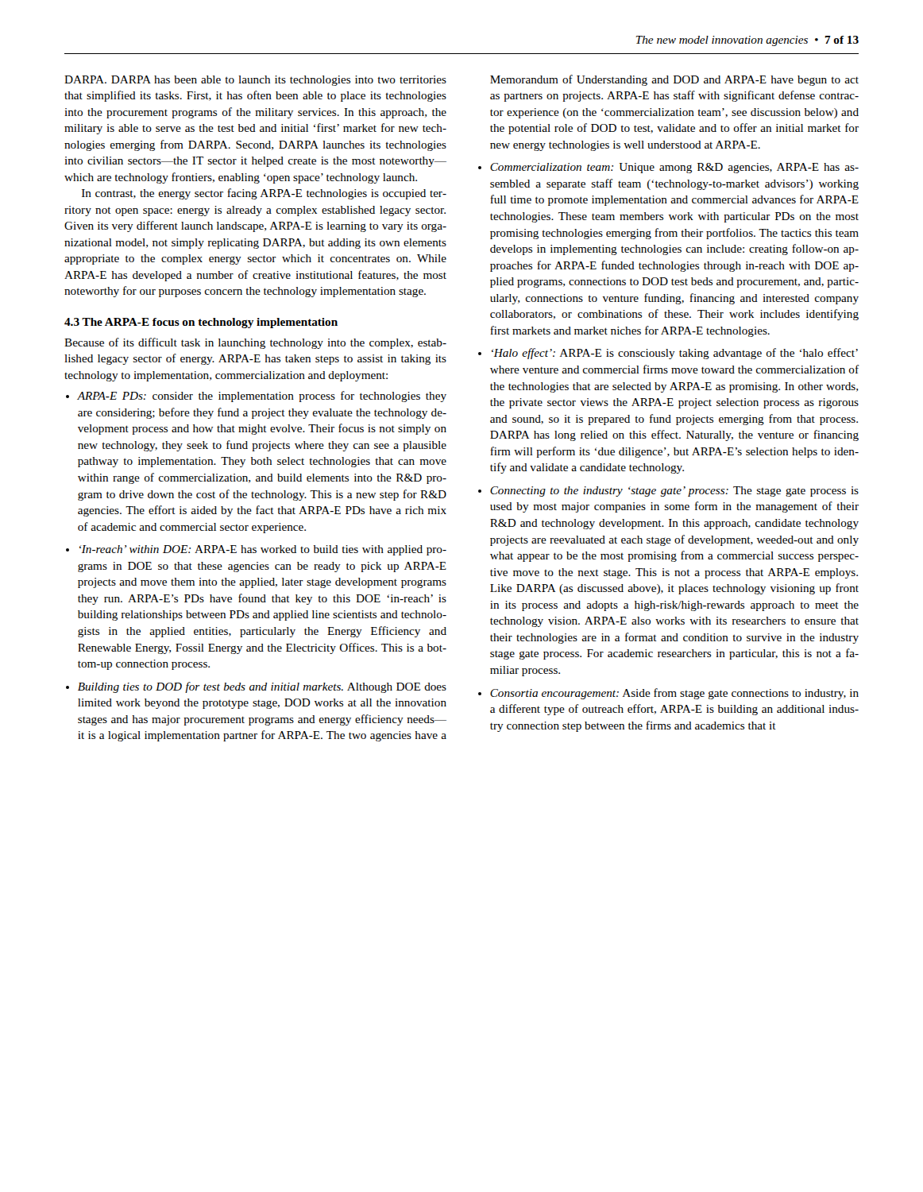The new model innovation agencies • 7 of 13
DARPA. DARPA has been able to launch its technologies into two territories that simplified its tasks. First, it has often been able to place its technologies into the procurement programs of the military services. In this approach, the military is able to serve as the test bed and initial ‘first’ market for new technologies emerging from DARPA. Second, DARPA launches its technologies into civilian sectors—the IT sector it helped create is the most noteworthy—which are technology frontiers, enabling ‘open space’ technology launch.
In contrast, the energy sector facing ARPA-E technologies is occupied territory not open space: energy is already a complex established legacy sector. Given its very different launch landscape, ARPA-E is learning to vary its organizational model, not simply replicating DARPA, but adding its own elements appropriate to the complex energy sector which it concentrates on. While ARPA-E has developed a number of creative institutional features, the most noteworthy for our purposes concern the technology implementation stage.
4.3 The ARPA-E focus on technology implementation
Because of its difficult task in launching technology into the complex, established legacy sector of energy. ARPA-E has taken steps to assist in taking its technology to implementation, commercialization and deployment:
ARPA-E PDs: consider the implementation process for technologies they are considering; before they fund a project they evaluate the technology development process and how that might evolve. Their focus is not simply on new technology, they seek to fund projects where they can see a plausible pathway to implementation. They both select technologies that can move within range of commercialization, and build elements into the R&D program to drive down the cost of the technology. This is a new step for R&D agencies. The effort is aided by the fact that ARPA-E PDs have a rich mix of academic and commercial sector experience.
‘In-reach’ within DOE: ARPA-E has worked to build ties with applied programs in DOE so that these agencies can be ready to pick up ARPA-E projects and move them into the applied, later stage development programs they run. ARPA-E’s PDs have found that key to this DOE ‘in-reach’ is building relationships between PDs and applied line scientists and technologists in the applied entities, particularly the Energy Efficiency and Renewable Energy, Fossil Energy and the Electricity Offices. This is a bottom-up connection process.
Building ties to DOD for test beds and initial markets. Although DOE does limited work beyond the prototype stage, DOD works at all the innovation stages and has major procurement programs and energy efficiency needs—it is a logical implementation partner for ARPA-E. The two agencies have a Memorandum of Understanding and DOD and ARPA-E have begun to act as partners on projects. ARPA-E has staff with significant defense contractor experience (on the ‘commercialization team’, see discussion below) and the potential role of DOD to test, validate and to offer an initial market for new energy technologies is well understood at ARPA-E.
Commercialization team: Unique among R&D agencies, ARPA-E has assembled a separate staff team (‘technology-to-market advisors’) working full time to promote implementation and commercial advances for ARPA-E technologies. These team members work with particular PDs on the most promising technologies emerging from their portfolios. The tactics this team develops in implementing technologies can include: creating follow-on approaches for ARPA-E funded technologies through in-reach with DOE applied programs, connections to DOD test beds and procurement, and, particularly, connections to venture funding, financing and interested company collaborators, or combinations of these. Their work includes identifying first markets and market niches for ARPA-E technologies.
‘Halo effect’: ARPA-E is consciously taking advantage of the ‘halo effect’ where venture and commercial firms move toward the commercialization of the technologies that are selected by ARPA-E as promising. In other words, the private sector views the ARPA-E project selection process as rigorous and sound, so it is prepared to fund projects emerging from that process. DARPA has long relied on this effect. Naturally, the venture or financing firm will perform its ‘due diligence’, but ARPA-E’s selection helps to identify and validate a candidate technology.
Connecting to the industry ‘stage gate’ process: The stage gate process is used by most major companies in some form in the management of their R&D and technology development. In this approach, candidate technology projects are reevaluated at each stage of development, weeded-out and only what appear to be the most promising from a commercial success perspective move to the next stage. This is not a process that ARPA-E employs. Like DARPA (as discussed above), it places technology visioning up front in its process and adopts a high-risk/high-rewards approach to meet the technology vision. ARPA-E also works with its researchers to ensure that their technologies are in a format and condition to survive in the industry stage gate process. For academic researchers in particular, this is not a familiar process.
Consortia encouragement: Aside from stage gate connections to industry, in a different type of outreach effort, ARPA-E is building an additional industry connection step between the firms and academics that it